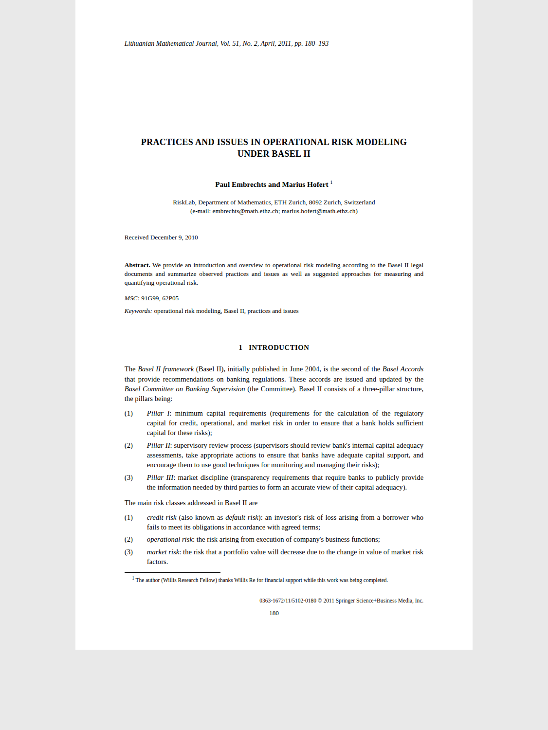Lithuanian Mathematical Journal, Vol. 51, No. 2, April, 2011, pp. 180–193
Practices and issues in operational risk modeling
under Basel II
Paul Embrechts and Marius Hofert 1
RiskLab, Department of Mathematics, ETH Zurich, 8092 Zurich, Switzerland
(e-mail: embrechts@math.ethz.ch; marius.hofert@math.ethz.ch)
Received December 9, 2010
Abstract. We provide an introduction and overview to operational risk modeling according to the Basel II legal documents and summarize observed practices and issues as well as suggested approaches for measuring and quantifying operational risk.
MSC: 91G99, 62P05
Keywords: operational risk modeling, Basel II, practices and issues
1 INTRODUCTION
The Basel II framework (Basel II), initially published in June 2004, is the second of the Basel Accords that provide recommendations on banking regulations. These accords are issued and updated by the Basel Committee on Banking Supervision (the Committee). Basel II consists of a three-pillar structure, the pillars being:
(1) Pillar I: minimum capital requirements (requirements for the calculation of the regulatory capital for credit, operational, and market risk in order to ensure that a bank holds sufficient capital for these risks);
(2) Pillar II: supervisory review process (supervisors should review bank's internal capital adequacy assessments, take appropriate actions to ensure that banks have adequate capital support, and encourage them to use good techniques for monitoring and managing their risks);
(3) Pillar III: market discipline (transparency requirements that require banks to publicly provide the information needed by third parties to form an accurate view of their capital adequacy).
The main risk classes addressed in Basel II are
(1) credit risk (also known as default risk): an investor's risk of loss arising from a borrower who fails to meet its obligations in accordance with agreed terms;
(2) operational risk: the risk arising from execution of company's business functions;
(3) market risk: the risk that a portfolio value will decrease due to the change in value of market risk factors.
1 The author (Willis Research Fellow) thanks Willis Re for financial support while this work was being completed.
0363-1672/11/5102-0180 © 2011 Springer Science+Business Media, Inc.
180